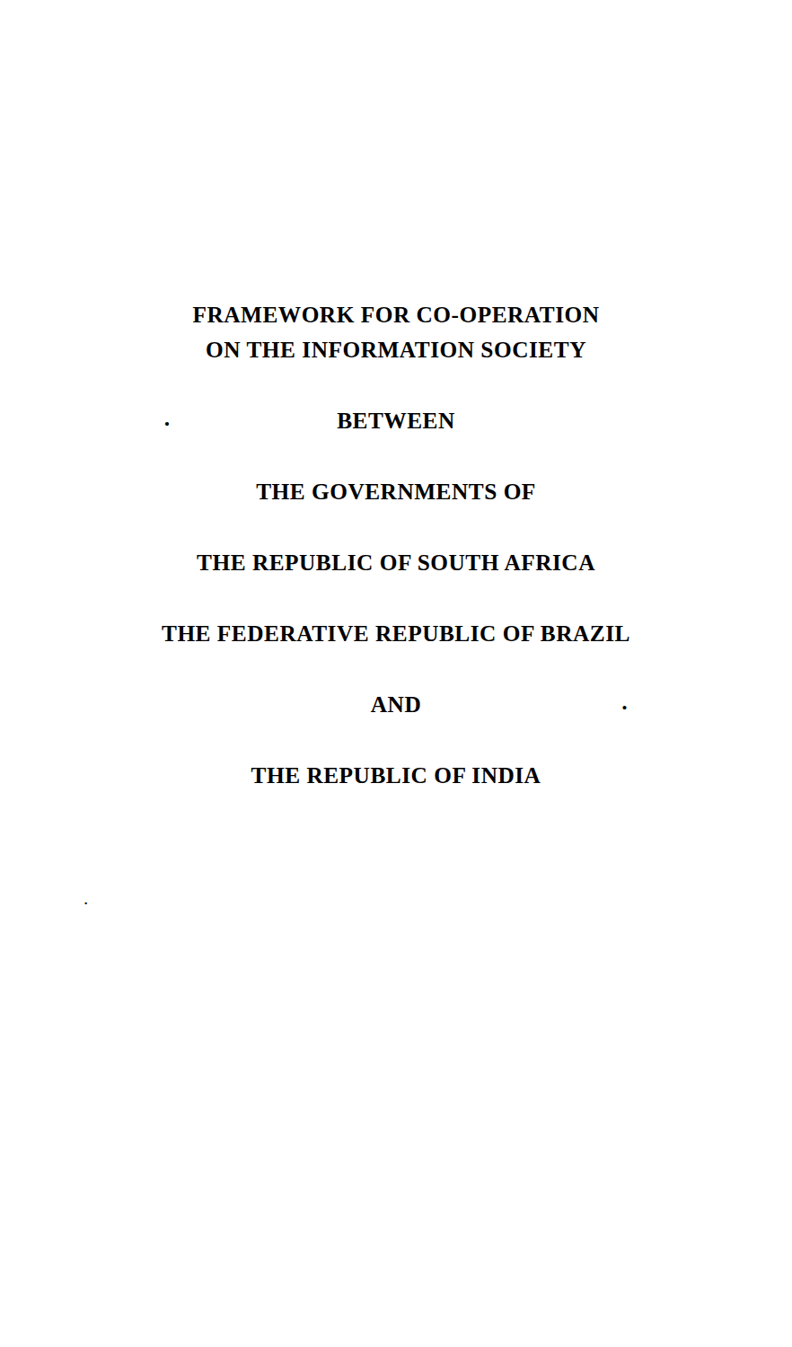Framework for Co-operation
on the Information Society
Between
The Governments of
The Republic of South Africa
The Federative Republic of Brazil
And
The Republic of India
·